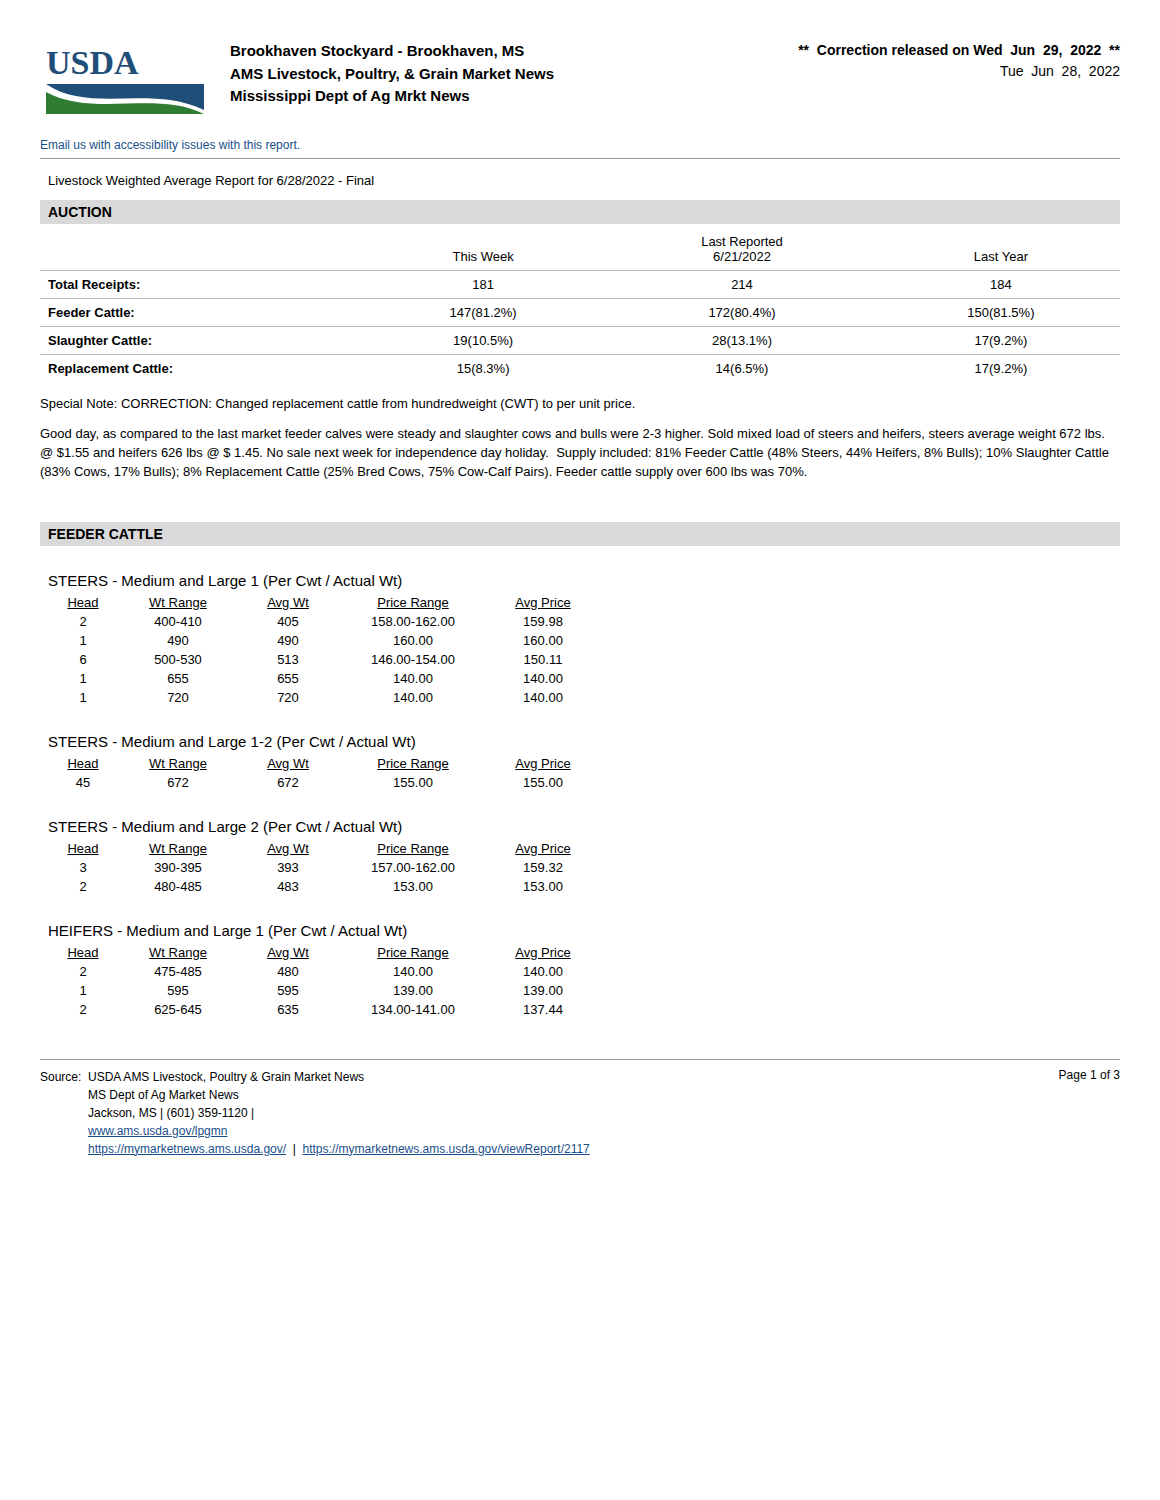USDA
Brookhaven Stockyard - Brookhaven, MS
AMS Livestock, Poultry, & Grain Market News
Mississippi Dept of Ag Mrkt News
** Correction released on Wed Jun 29, 2022 **
Tue Jun 28, 2022
Email us with accessibility issues with this report.
Livestock Weighted Average Report for 6/28/2022 - Final
AUCTION
| | This Week | Last Reported 6/21/2022 | Last Year |
| --- | --- | --- | --- |
| Total Receipts: | 181 | 214 | 184 |
| Feeder Cattle: | 147(81.2%) | 172(80.4%) | 150(81.5%) |
| Slaughter Cattle: | 19(10.5%) | 28(13.1%) | 17(9.2%) |
| Replacement Cattle: | 15(8.3%) | 14(6.5%) | 17(9.2%) |
Special Note: CORRECTION: Changed replacement cattle from hundredweight (CWT) to per unit price.
Good day, as compared to the last market feeder calves were steady and slaughter cows and bulls were 2-3 higher. Sold mixed load of steers and heifers, steers average weight 672 lbs. @ $1.55 and heifers 626 lbs @ $ 1.45. No sale next week for independence day holiday. Supply included: 81% Feeder Cattle (48% Steers, 44% Heifers, 8% Bulls); 10% Slaughter Cattle (83% Cows, 17% Bulls); 8% Replacement Cattle (25% Bred Cows, 75% Cow-Calf Pairs). Feeder cattle supply over 600 lbs was 70%.
FEEDER CATTLE
STEERS - Medium and Large 1 (Per Cwt / Actual Wt)
| Head | Wt Range | Avg Wt | Price Range | Avg Price |
| --- | --- | --- | --- | --- |
| 2 | 400-410 | 405 | 158.00-162.00 | 159.98 |
| 1 | 490 | 490 | 160.00 | 160.00 |
| 6 | 500-530 | 513 | 146.00-154.00 | 150.11 |
| 1 | 655 | 655 | 140.00 | 140.00 |
| 1 | 720 | 720 | 140.00 | 140.00 |
STEERS - Medium and Large 1-2 (Per Cwt / Actual Wt)
| Head | Wt Range | Avg Wt | Price Range | Avg Price |
| --- | --- | --- | --- | --- |
| 45 | 672 | 672 | 155.00 | 155.00 |
STEERS - Medium and Large 2 (Per Cwt / Actual Wt)
| Head | Wt Range | Avg Wt | Price Range | Avg Price |
| --- | --- | --- | --- | --- |
| 3 | 390-395 | 393 | 157.00-162.00 | 159.32 |
| 2 | 480-485 | 483 | 153.00 | 153.00 |
HEIFERS - Medium and Large 1 (Per Cwt / Actual Wt)
| Head | Wt Range | Avg Wt | Price Range | Avg Price |
| --- | --- | --- | --- | --- |
| 2 | 475-485 | 480 | 140.00 | 140.00 |
| 1 | 595 | 595 | 139.00 | 139.00 |
| 2 | 625-645 | 635 | 134.00-141.00 | 137.44 |
Source: USDA AMS Livestock, Poultry & Grain Market News
MS Dept of Ag Market News
Jackson, MS | (601) 359-1120 |
www.ams.usda.gov/lpgmn
https://mymarketnews.ams.usda.gov/ | https://mymarketnews.ams.usda.gov/viewReport/2117
Page 1 of 3